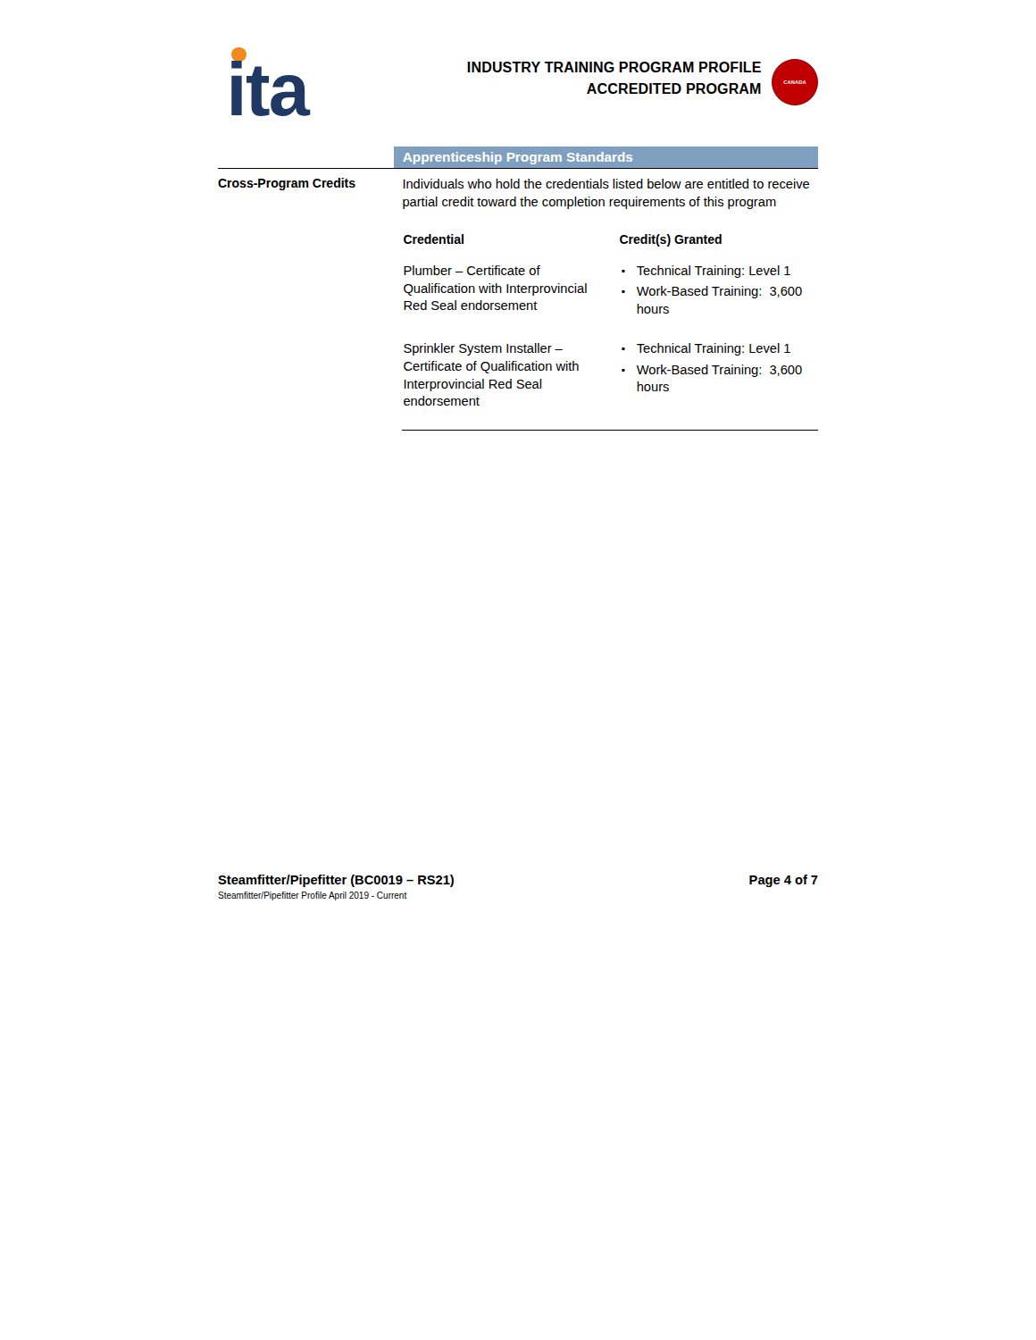ita
INDUSTRY TRAINING PROGRAM PROFILE
ACCREDITED PROGRAM
CANADA
Apprenticeship Program Standards
Cross-Program Credits
Individuals who hold the credentials listed below are entitled to receive partial credit toward the completion requirements of this program
| Credential | Credit(s) Granted |
| --- | --- |
| Plumber – Certificate of Qualification with Interprovincial Red Seal endorsement | Technical Training: Level 1 Work-Based Training: 3,600 hours |
| Sprinkler System Installer – Certificate of Qualification with Interprovincial Red Seal endorsement | Technical Training: Level 1 Work-Based Training: 3,600 hours |
Steamfitter/Pipefitter (BC0019 – RS21) Page 4 of 7
Steamfitter/Pipefitter Profile April 2019 - Current